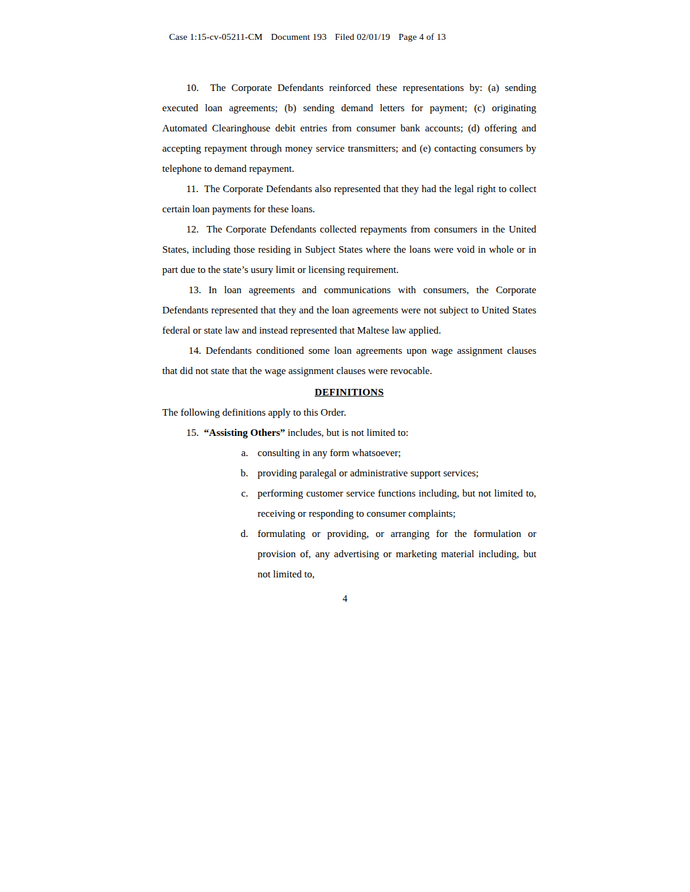Case 1:15-cv-05211-CM Document 193 Filed 02/01/19 Page 4 of 13
10. The Corporate Defendants reinforced these representations by: (a) sending executed loan agreements; (b) sending demand letters for payment; (c) originating Automated Clearinghouse debit entries from consumer bank accounts; (d) offering and accepting repayment through money service transmitters; and (e) contacting consumers by telephone to demand repayment.
11. The Corporate Defendants also represented that they had the legal right to collect certain loan payments for these loans.
12. The Corporate Defendants collected repayments from consumers in the United States, including those residing in Subject States where the loans were void in whole or in part due to the state’s usury limit or licensing requirement.
13. In loan agreements and communications with consumers, the Corporate Defendants represented that they and the loan agreements were not subject to United States federal or state law and instead represented that Maltese law applied.
14. Defendants conditioned some loan agreements upon wage assignment clauses that did not state that the wage assignment clauses were revocable.
DEFINITIONS
The following definitions apply to this Order.
15. “Assisting Others” includes, but is not limited to:
consulting in any form whatsoever;
providing paralegal or administrative support services;
performing customer service functions including, but not limited to, receiving or responding to consumer complaints;
formulating or providing, or arranging for the formulation or provision of, any advertising or marketing material including, but not limited to,
4